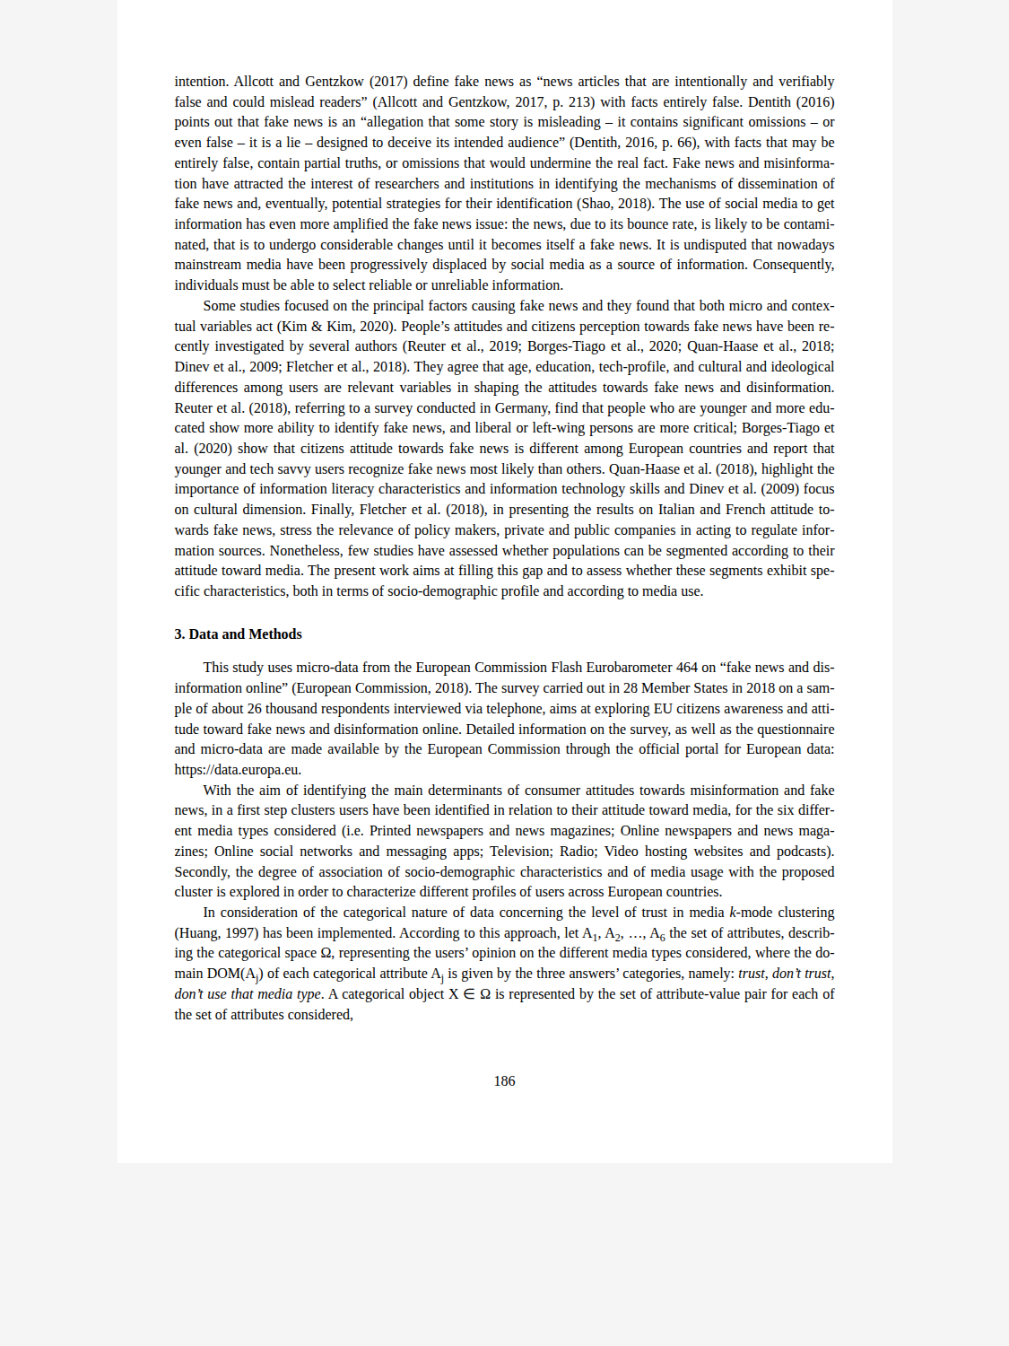intention. Allcott and Gentzkow (2017) define fake news as “news articles that are intentionally and verifiably false and could mislead readers” (Allcott and Gentzkow, 2017, p. 213) with facts entirely false. Dentith (2016) points out that fake news is an “allegation that some story is misleading – it contains significant omissions – or even false – it is a lie – designed to deceive its intended audience” (Dentith, 2016, p. 66), with facts that may be entirely false, contain partial truths, or omissions that would undermine the real fact. Fake news and misinformation have attracted the interest of researchers and institutions in identifying the mechanisms of dissemination of fake news and, eventually, potential strategies for their identification (Shao, 2018). The use of social media to get information has even more amplified the fake news issue: the news, due to its bounce rate, is likely to be contaminated, that is to undergo considerable changes until it becomes itself a fake news. It is undisputed that nowadays mainstream media have been progressively displaced by social media as a source of information. Consequently, individuals must be able to select reliable or unreliable information.
Some studies focused on the principal factors causing fake news and they found that both micro and contextual variables act (Kim & Kim, 2020). People’s attitudes and citizens perception towards fake news have been recently investigated by several authors (Reuter et al., 2019; Borges-Tiago et al., 2020; Quan-Haase et al., 2018; Dinev et al., 2009; Fletcher et al., 2018). They agree that age, education, tech-profile, and cultural and ideological differences among users are relevant variables in shaping the attitudes towards fake news and disinformation. Reuter et al. (2018), referring to a survey conducted in Germany, find that people who are younger and more educated show more ability to identify fake news, and liberal or left-wing persons are more critical; Borges-Tiago et al. (2020) show that citizens attitude towards fake news is different among European countries and report that younger and tech savvy users recognize fake news most likely than others. Quan-Haase et al. (2018), highlight the importance of information literacy characteristics and information technology skills and Dinev et al. (2009) focus on cultural dimension. Finally, Fletcher et al. (2018), in presenting the results on Italian and French attitude towards fake news, stress the relevance of policy makers, private and public companies in acting to regulate information sources. Nonetheless, few studies have assessed whether populations can be segmented according to their attitude toward media. The present work aims at filling this gap and to assess whether these segments exhibit specific characteristics, both in terms of socio-demographic profile and according to media use.
3. Data and Methods
This study uses micro-data from the European Commission Flash Eurobarometer 464 on “fake news and disinformation online” (European Commission, 2018). The survey carried out in 28 Member States in 2018 on a sample of about 26 thousand respondents interviewed via telephone, aims at exploring EU citizens awareness and attitude toward fake news and disinformation online. Detailed information on the survey, as well as the questionnaire and micro-data are made available by the European Commission through the official portal for European data: https://data.europa.eu.
With the aim of identifying the main determinants of consumer attitudes towards misinformation and fake news, in a first step clusters users have been identified in relation to their attitude toward media, for the six different media types considered (i.e. Printed newspapers and news magazines; Online newspapers and news magazines; Online social networks and messaging apps; Television; Radio; Video hosting websites and podcasts). Secondly, the degree of association of socio-demographic characteristics and of media usage with the proposed cluster is explored in order to characterize different profiles of users across European countries.
In consideration of the categorical nature of data concerning the level of trust in media k-mode clustering (Huang, 1997) has been implemented. According to this approach, let A1, A2, …, A6 the set of attributes, describing the categorical space Ω, representing the users’ opinion on the different media types considered, where the domain DOM(Aj) of each categorical attribute Aj is given by the three answers’ categories, namely: trust, don’t trust, don’t use that media type. A categorical object X ∈ Ω is represented by the set of attribute-value pair for each of the set of attributes considered,
186